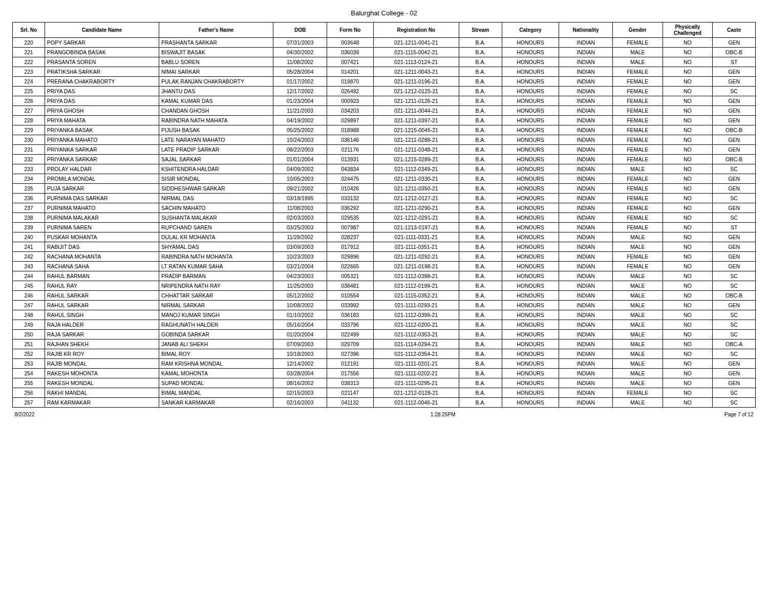Balurghat College - 02
| Srl. No | Candidate Name | Father's Name | DOB | Form No | Registration No | Stream | Category | Nationality | Gender | Physically Challenged | Caste |
| --- | --- | --- | --- | --- | --- | --- | --- | --- | --- | --- | --- |
| 220 | POPY SARKAR | PRASHANTA SARKAR | 07/31/2003 | 003648 | 021-1211-0041-21 | B.A. | HONOURS | INDIAN | FEMALE | NO | GEN |
| 221 | PRANGOBINDA BASAK | BISWAJIT BASAK | 04/30/2002 | 036039 | 021-1115-0042-21 | B.A. | HONOURS | INDIAN | MALE | NO | OBC-B |
| 222 | PRASANTA SOREN | BABLU SOREN | 11/08/2002 | 007421 | 021-1113-0124-21 | B.A. | HONOURS | INDIAN | MALE | NO | ST |
| 223 | PRATIKSHA SARKAR | NIMAI SARKAR | 05/28/2004 | 014201 | 021-1211-0043-21 | B.A. | HONOURS | INDIAN | FEMALE | NO | GEN |
| 224 | PRERANA CHAKRABORTY | PULAK RANJAN CHAKRABORTY | 01/17/2002 | 019870 | 021-1211-0196-21 | B.A. | HONOURS | INDIAN | FEMALE | NO | GEN |
| 225 | PRIYA DAS | JHANTU DAS | 12/17/2002 | 026492 | 021-1212-0125-21 | B.A. | HONOURS | INDIAN | FEMALE | NO | SC |
| 226 | PRIYA DAS | KAMAL KUMAR DAS | 01/23/2004 | 000923 | 021-1211-0126-21 | B.A. | HONOURS | INDIAN | FEMALE | NO | GEN |
| 227 | PRIYA GHOSH | CHANDAN GHOSH | 11/21/2003 | 034203 | 021-1211-0044-21 | B.A. | HONOURS | INDIAN | FEMALE | NO | GEN |
| 228 | PRIYA MAHATA | RABINDRA NATH MAHATA | 04/19/2002 | 029897 | 021-1211-0397-21 | B.A. | HONOURS | INDIAN | FEMALE | NO | GEN |
| 229 | PRIYANKA BASAK | PIJUSH BASAK | 05/25/2002 | 018988 | 021-1215-0045-21 | B.A. | HONOURS | INDIAN | FEMALE | NO | OBC-B |
| 230 | PRIYANKA MAHATO | LATE NARAYAN MAHATO | 10/24/2003 | 036146 | 021-1211-0288-21 | B.A. | HONOURS | INDIAN | FEMALE | NO | GEN |
| 231 | PRIYANKA SARKAR | LATE PRADIP SARKAR | 08/22/2003 | 021176 | 021-1211-0348-21 | B.A. | HONOURS | INDIAN | FEMALE | NO | GEN |
| 232 | PRIYANKA SARKAR | SAJAL SARKAR | 01/01/2004 | 013931 | 021-1215-0289-21 | B.A. | HONOURS | INDIAN | FEMALE | NO | OBC-B |
| 233 | PROLAY HALDAR | KSHITENDRA HALDAR | 04/09/2002 | 043834 | 021-1112-0349-21 | B.A. | HONOURS | INDIAN | MALE | NO | SC |
| 234 | PROMILA MONDAL | SISIR MONDAL | 10/05/2003 | 024475 | 021-1211-0330-21 | B.A. | HONOURS | INDIAN | FEMALE | NO | GEN |
| 235 | PUJA SARKAR | SIDDHESHWAR SARKAR | 09/21/2002 | 010426 | 021-1211-0350-21 | B.A. | HONOURS | INDIAN | FEMALE | NO | GEN |
| 236 | PURNIMA DAS SARKAR | NIRMAL DAS | 03/18/1995 | 033132 | 021-1212-0127-21 | B.A. | HONOURS | INDIAN | FEMALE | NO | SC |
| 237 | PURNIMA MAHATO | SACHIN MAHATO | 11/08/2003 | 036292 | 021-1211-0290-21 | B.A. | HONOURS | INDIAN | FEMALE | NO | GEN |
| 238 | PURNIMA MALAKAR | SUSHANTA MALAKAR | 02/03/2003 | 029535 | 021-1212-0291-21 | B.A. | HONOURS | INDIAN | FEMALE | NO | SC |
| 239 | PURNIMA SAREN | RUPCHAND SAREN | 03/25/2003 | 007987 | 021-1213-0197-21 | B.A. | HONOURS | INDIAN | FEMALE | NO | ST |
| 240 | PUSKAR MOHANTA | DULAL KR MOHANTA | 11/29/2002 | 028237 | 021-1111-0331-21 | B.A. | HONOURS | INDIAN | MALE | NO | GEN |
| 241 | RABIJIT DAS | SHYAMAL DAS | 03/09/2003 | 017912 | 021-1111-0351-21 | B.A. | HONOURS | INDIAN | MALE | NO | GEN |
| 242 | RACHANA MOHANTA | RABINDRA NATH MOHANTA | 10/23/2003 | 029896 | 021-1211-0292-21 | B.A. | HONOURS | INDIAN | FEMALE | NO | GEN |
| 243 | RACHANA SAHA | LT RATAN KUMAR SAHA | 03/21/2004 | 022665 | 021-1211-0198-21 | B.A. | HONOURS | INDIAN | FEMALE | NO | GEN |
| 244 | RAHUL BARMAN | PRADIP BARMAN | 04/23/2003 | 005321 | 021-1112-0398-21 | B.A. | HONOURS | INDIAN | MALE | NO | SC |
| 245 | RAHUL RAY | NRIPENDRA NATH RAY | 11/25/2003 | 038481 | 021-1112-0199-21 | B.A. | HONOURS | INDIAN | MALE | NO | SC |
| 246 | RAHUL SARKAR | CHHATTAR SARKAR | 05/12/2002 | 010554 | 021-1115-0352-21 | B.A. | HONOURS | INDIAN | MALE | NO | OBC-B |
| 247 | RAHUL SARKAR | NIRMAL SARKAR | 10/08/2002 | 033992 | 021-1111-0293-21 | B.A. | HONOURS | INDIAN | MALE | NO | GEN |
| 248 | RAHUL SINGH | MANOJ KUMAR SINGH | 01/10/2002 | 036183 | 021-1112-0399-21 | B.A. | HONOURS | INDIAN | MALE | NO | SC |
| 249 | RAJA HALDER | RAGHUNATH HALDER | 05/16/2004 | 033796 | 021-1112-0200-21 | B.A. | HONOURS | INDIAN | MALE | NO | SC |
| 250 | RAJA SARKAR | GOBINDA SARKAR | 01/20/2004 | 022499 | 021-1112-0353-21 | B.A. | HONOURS | INDIAN | MALE | NO | SC |
| 251 | RAJHAN SHEKH | JANAB ALI SHEKH | 07/09/2003 | 029709 | 021-1114-0294-21 | B.A. | HONOURS | INDIAN | MALE | NO | OBC-A |
| 252 | RAJIB KR ROY | BIMAL ROY | 10/18/2003 | 027396 | 021-1112-0354-21 | B.A. | HONOURS | INDIAN | MALE | NO | SC |
| 253 | RAJIB MONDAL | RAM KRISHNA MONDAL | 12/14/2002 | 012191 | 021-1111-0201-21 | B.A. | HONOURS | INDIAN | MALE | NO | GEN |
| 254 | RAKESH MOHONTA | KAMAL MOHONTA | 03/28/2004 | 017556 | 021-1111-0202-21 | B.A. | HONOURS | INDIAN | MALE | NO | GEN |
| 255 | RAKESH MONDAL | SUPAD MONDAL | 08/16/2002 | 038313 | 021-1111-0295-21 | B.A. | HONOURS | INDIAN | MALE | NO | GEN |
| 256 | RAKHI MANDAL | BIMAL MANDAL | 02/15/2003 | 021147 | 021-1212-0128-21 | B.A. | HONOURS | INDIAN | FEMALE | NO | SC |
| 257 | RAM KARMAKAR | SANKAR KARMAKAR | 02/16/2003 | 041132 | 021-1112-0046-21 | B.A. | HONOURS | INDIAN | MALE | NO | SC |
| 8/2/2022 | 1:28:25PM | Page 7 of 12 |